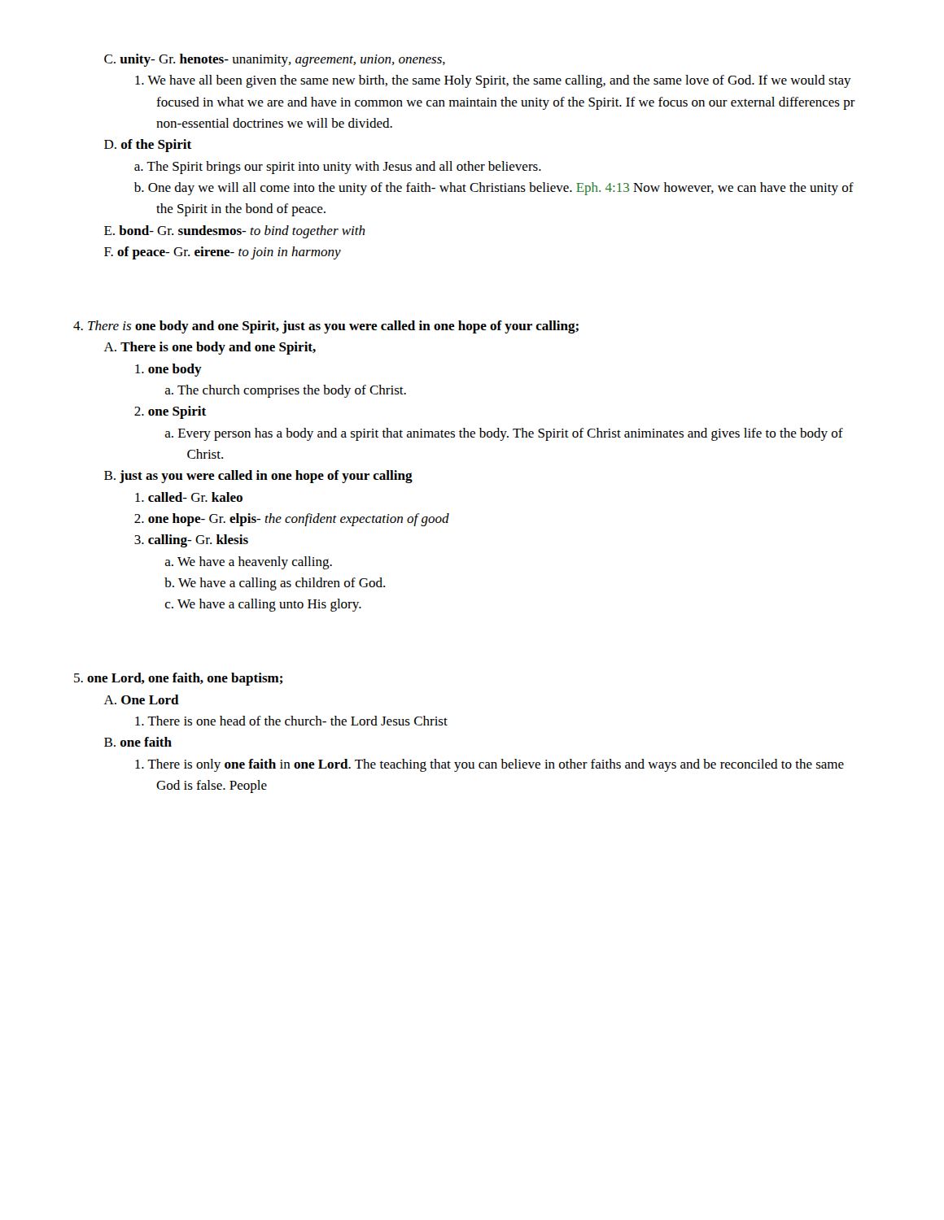C. unity- Gr. henotes- unanimity, agreement, union, oneness,
1. We have all been given the same new birth, the same Holy Spirit, the same calling, and the same love of God. If we would stay focused in what we are and have in common we can maintain the unity of the Spirit. If we focus on our external differences pr non-essential doctrines we will be divided.
D. of the Spirit
a. The Spirit brings our spirit into unity with Jesus and all other believers.
b. One day we will all come into the unity of the faith- what Christians believe. Eph. 4:13 Now however, we can have the unity of the Spirit in the bond of peace.
E. bond- Gr. sundesmos- to bind together with
F. of peace- Gr. eirene- to join in harmony
4. There is one body and one Spirit, just as you were called in one hope of your calling;
A. There is one body and one Spirit,
1. one body
a. The church comprises the body of Christ.
2. one Spirit
a. Every person has a body and a spirit that animates the body. The Spirit of Christ animinates and gives life to the body of Christ.
B. just as you were called in one hope of your calling
1. called- Gr. kaleo
2. one hope- Gr. elpis- the confident expectation of good
3. calling- Gr. klesis
a. We have a heavenly calling.
b. We have a calling as children of God.
c. We have a calling unto His glory.
5. one Lord, one faith, one baptism;
A. One Lord
1. There is one head of the church- the Lord Jesus Christ
B. one faith
1. There is only one faith in one Lord. The teaching that you can believe in other faiths and ways and be reconciled to the same God is false. People